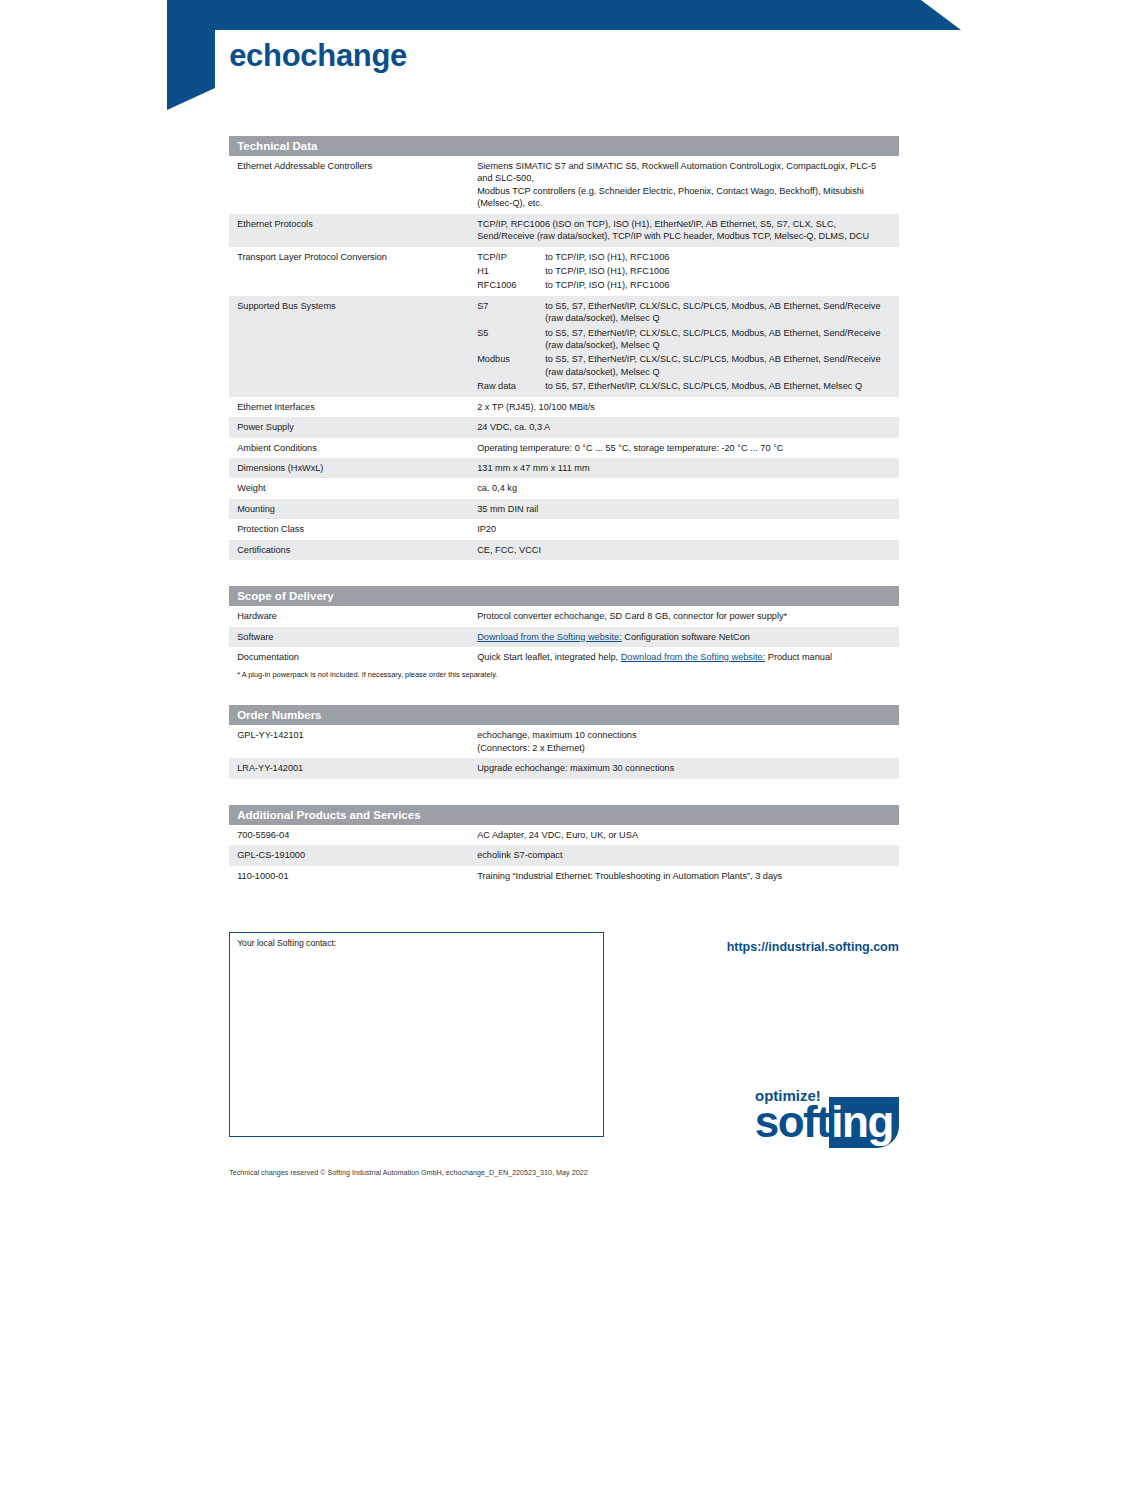echochange
Technical Data
| Ethernet Addressable Controllers | Siemens SIMATIC S7 and SIMATIC S5, Rockwell Automation ControlLogix, CompactLogix, PLC-5 and SLC-500, Modbus TCP controllers (e.g. Schneider Electric, Phoenix, Contact Wago, Beckhoff), Mitsubishi (Melsec-Q), etc. |
| Ethernet Protocols | TCP/IP, RFC1006 (ISO on TCP), ISO (H1), EtherNet/IP, AB Ethernet, S5, S7, CLX, SLC, Send/Receive (raw data/socket), TCP/IP with PLC header, Modbus TCP, Melsec-Q, DLMS, DCU |
| Transport Layer Protocol Conversion | / TCP/IP / to TCP/IP, ISO (H1), RFC1006 / / H1 / to TCP/IP, ISO (H1), RFC1006 / / RFC1006 / to TCP/IP, ISO (H1), RFC1006 / |
| Supported Bus Systems | / S7 / to S5, S7, EtherNet/IP, CLX/SLC, SLC/PLC5, Modbus, AB Ethernet, Send/Receive (raw data/socket), Melsec Q / / S5 / to S5, S7, EtherNet/IP, CLX/SLC, SLC/PLC5, Modbus, AB Ethernet, Send/Receive (raw data/socket), Melsec Q / / Modbus / to S5, S7, EtherNet/IP, CLX/SLC, SLC/PLC5, Modbus, AB Ethernet, Send/Receive (raw data/socket), Melsec Q / / Raw data / to S5, S7, EtherNet/IP, CLX/SLC, SLC/PLC5, Modbus, AB Ethernet, Melsec Q / |
| Ethernet Interfaces | 2 x TP (RJ45), 10/100 MBit/s |
| Power Supply | 24 VDC, ca. 0,3 A |
| Ambient Conditions | Operating temperature: 0 °C ... 55 °C, storage temperature: -20 °C ... 70 °C |
| Dimensions (HxWxL) | 131 mm x 47 mm x 111 mm |
| Weight | ca. 0,4 kg |
| Mounting | 35 mm DIN rail |
| Protection Class | IP20 |
| Certifications | CE, FCC, VCCI |
Scope of Delivery
| Hardware | Protocol converter echochange, SD Card 8 GB, connector for power supply* |
| Software | Download from the Softing website: Configuration software NetCon |
| Documentation | Quick Start leaflet, integrated help, Download from the Softing website: Product manual |
* A plug-in powerpack is not included. If necessary, please order this separately.
Order Numbers
| GPL-YY-142101 | echochange, maximum 10 connections (Connectors: 2 x Ethernet) |
| LRA-YY-142001 | Upgrade echochange: maximum 30 connections |
Additional Products and Services
| 700-5596-04 | AC Adapter, 24 VDC, Euro, UK, or USA |
| GPL-CS-191000 | echolink S7-compact |
| 110-1000-01 | Training “Industrial Ethernet: Troubleshooting in Automation Plants”, 3 days |
Your local Softing contact:
https://industrial.softing.com
optimize!
soft ing
Technical changes reserved © Softing Industrial Automation GmbH, echochange_D_EN_220523_310, May 2022